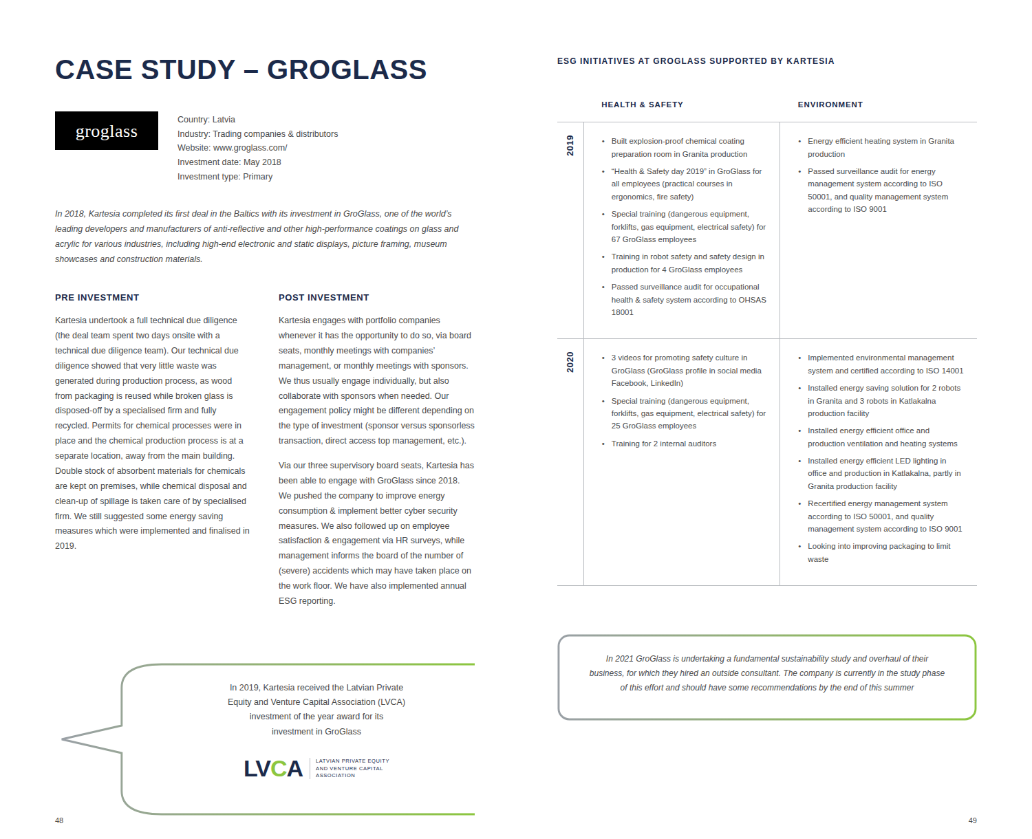Case Study – GroGlass
gro glass
Country: Latvia
Industry: Trading companies & distributors
Website: www.groglass.com/
Investment date: May 2018
Investment type: Primary
In 2018, Kartesia completed its first deal in the Baltics with its investment in GroGlass, one of the world’s leading developers and manufacturers of anti-reflective and other high-performance coatings on glass and acrylic for various industries, including high-end electronic and static displays, picture framing, museum showcases and construction materials.
Pre Investment
Kartesia undertook a full technical due diligence (the deal team spent two days onsite with a technical due diligence team). Our technical due diligence showed that very little waste was generated during production process, as wood from packaging is reused while broken glass is disposed-off by a specialised firm and fully recycled. Permits for chemical processes were in place and the chemical production process is at a separate location, away from the main building. Double stock of absorbent materials for chemicals are kept on premises, while chemical disposal and clean-up of spillage is taken care of by specialised firm. We still suggested some energy saving measures which were implemented and finalised in 2019.
Post Investment
Kartesia engages with portfolio companies whenever it has the opportunity to do so, via board seats, monthly meetings with companies’ management, or monthly meetings with sponsors. We thus usually engage individually, but also collaborate with sponsors when needed. Our engagement policy might be different depending on the type of investment (sponsor versus sponsorless transaction, direct access top management, etc.).
Via our three supervisory board seats, Kartesia has been able to engage with GroGlass since 2018. We pushed the company to improve energy consumption & implement better cyber security measures. We also followed up on employee satisfaction & engagement via HR surveys, while management informs the board of the number of (severe) accidents which may have taken place on the work floor. We have also implemented annual ESG reporting.
In 2019, Kartesia received the Latvian Private
Equity and Venture Capital Association (LVCA)
investment of the year award for its
investment in GroGlass
LVCA
Latvian Private Equity
and Venture Capital
Association
48
ESG initiatives at GroGlass supported by Kartesia
| | Health & Safety | Environment |
| --- | --- | --- |
| 2019 | Built explosion-proof chemical coating preparation room in Granita production “Health & Safety day 2019” in GroGlass for all employees (practical courses in ergonomics, fire safety) Special training (dangerous equipment, forklifts, gas equipment, electrical safety) for 67 GroGlass employees Training in robot safety and safety design in production for 4 GroGlass employees Passed surveillance audit for occupational health & safety system according to OHSAS 18001 | Energy efficient heating system in Granita production Passed surveillance audit for energy management system according to ISO 50001, and quality management system according to ISO 9001 |
| 2020 | 3 videos for promoting safety culture in GroGlass (GroGlass profile in social media Facebook, LinkedIn) Special training (dangerous equipment, forklifts, gas equipment, electrical safety) for 25 GroGlass employees Training for 2 internal auditors | Implemented environmental management system and certified according to ISO 14001 Installed energy saving solution for 2 robots in Granita and 3 robots in Katlakalna production facility Installed energy efficient office and production ventilation and heating systems Installed energy efficient LED lighting in office and production in Katlakalna, partly in Granita production facility Recertified energy management system according to ISO 50001, and quality management system according to ISO 9001 Looking into improving packaging to limit waste |
In 2021 GroGlass is undertaking a fundamental sustainability study and overhaul of their
business, for which they hired an outside consultant. The company is currently in the study phase
of this effort and should have some recommendations by the end of this summer
49